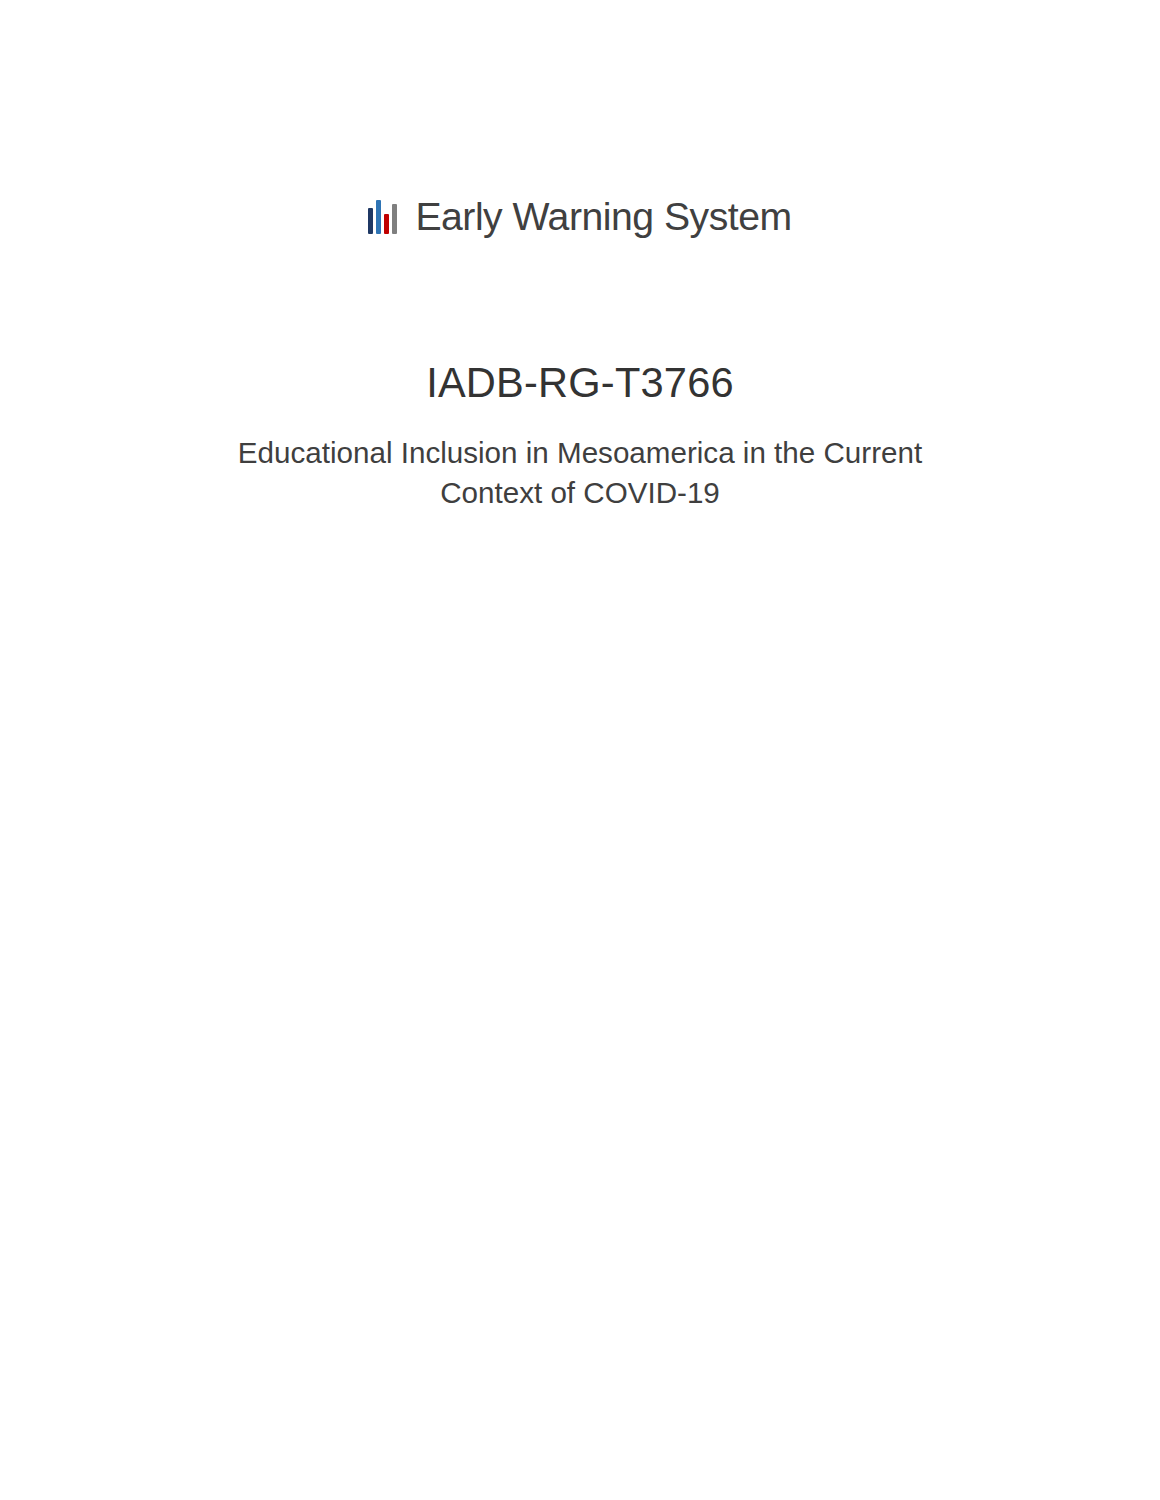Early Warning System
IADB-RG-T3766
Educational Inclusion in Mesoamerica in the Current Context of COVID-19